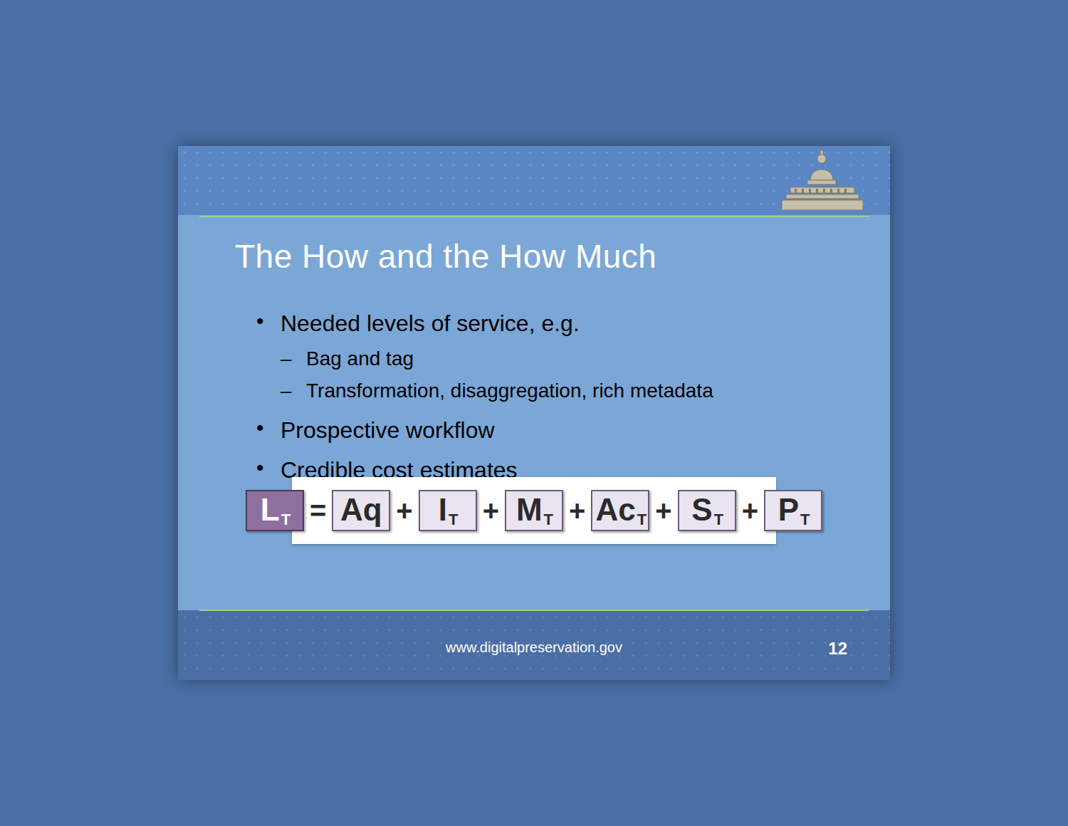The How and the How Much
Needed levels of service, e.g.
Bag and tag
Transformation, disaggregation, rich metadata
Prospective workflow
Credible cost estimates
LT = Aq + IT + MT + AcT + ST + PT
www.digitalpreservation.gov
12